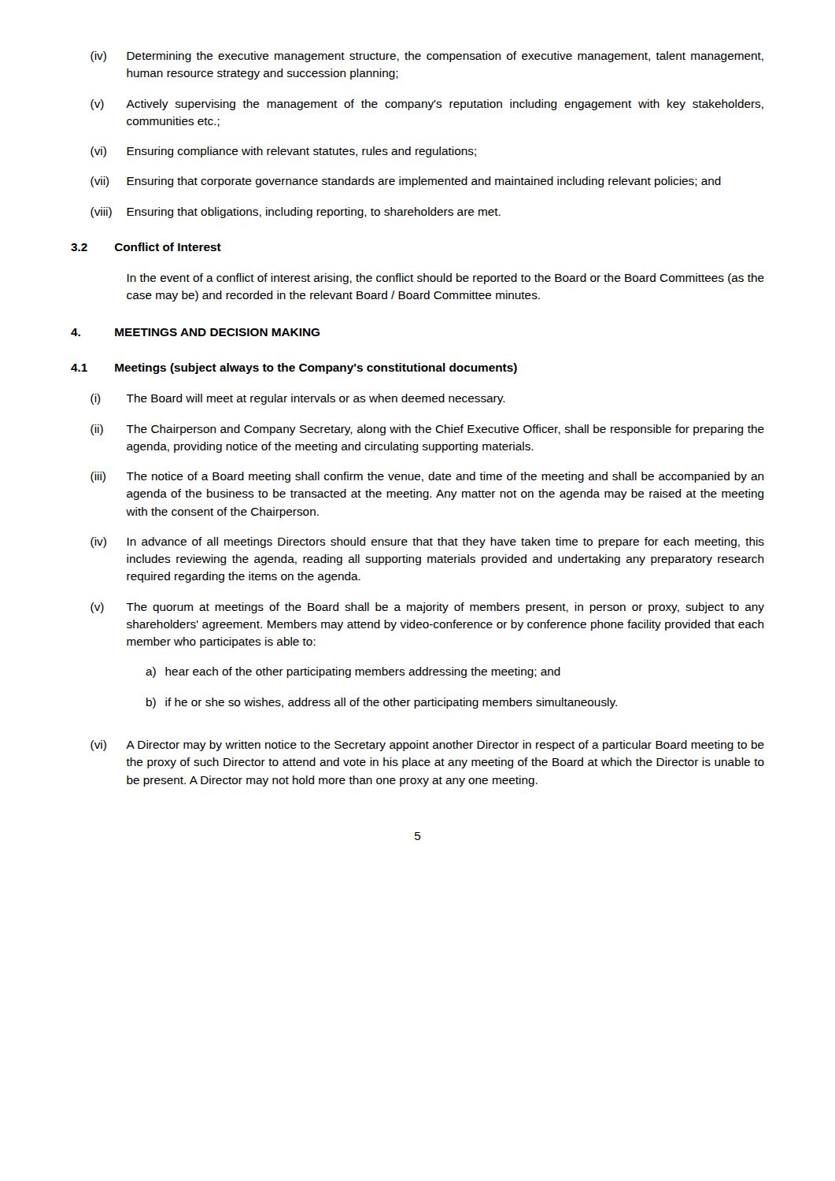(iv)
Determining the executive management structure, the compensation of executive management, talent management, human resource strategy and succession planning;
(v)
Actively supervising the management of the company's reputation including engagement with key stakeholders, communities etc.;
(vi)
Ensuring compliance with relevant statutes, rules and regulations;
(vii)
Ensuring that corporate governance standards are implemented and maintained including relevant policies; and
(viii)
Ensuring that obligations, including reporting, to shareholders are met.
3.2 Conflict of Interest
In the event of a conflict of interest arising, the conflict should be reported to the Board or the Board Committees (as the case may be) and recorded in the relevant Board / Board Committee minutes.
4. MEETINGS AND DECISION MAKING
4.1 Meetings (subject always to the Company's constitutional documents)
(i)
The Board will meet at regular intervals or as when deemed necessary.
(ii)
The Chairperson and Company Secretary, along with the Chief Executive Officer, shall be responsible for preparing the agenda, providing notice of the meeting and circulating supporting materials.
(iii)
The notice of a Board meeting shall confirm the venue, date and time of the meeting and shall be accompanied by an agenda of the business to be transacted at the meeting. Any matter not on the agenda may be raised at the meeting with the consent of the Chairperson.
(iv)
In advance of all meetings Directors should ensure that that they have taken time to prepare for each meeting, this includes reviewing the agenda, reading all supporting materials provided and undertaking any preparatory research required regarding the items on the agenda.
(v)
The quorum at meetings of the Board shall be a majority of members present, in person or proxy, subject to any shareholders' agreement. Members may attend by video-conference or by conference phone facility provided that each member who participates is able to:
a)
hear each of the other participating members addressing the meeting; and
b)
if he or she so wishes, address all of the other participating members simultaneously.
(vi)
A Director may by written notice to the Secretary appoint another Director in respect of a particular Board meeting to be the proxy of such Director to attend and vote in his place at any meeting of the Board at which the Director is unable to be present. A Director may not hold more than one proxy at any one meeting.
5